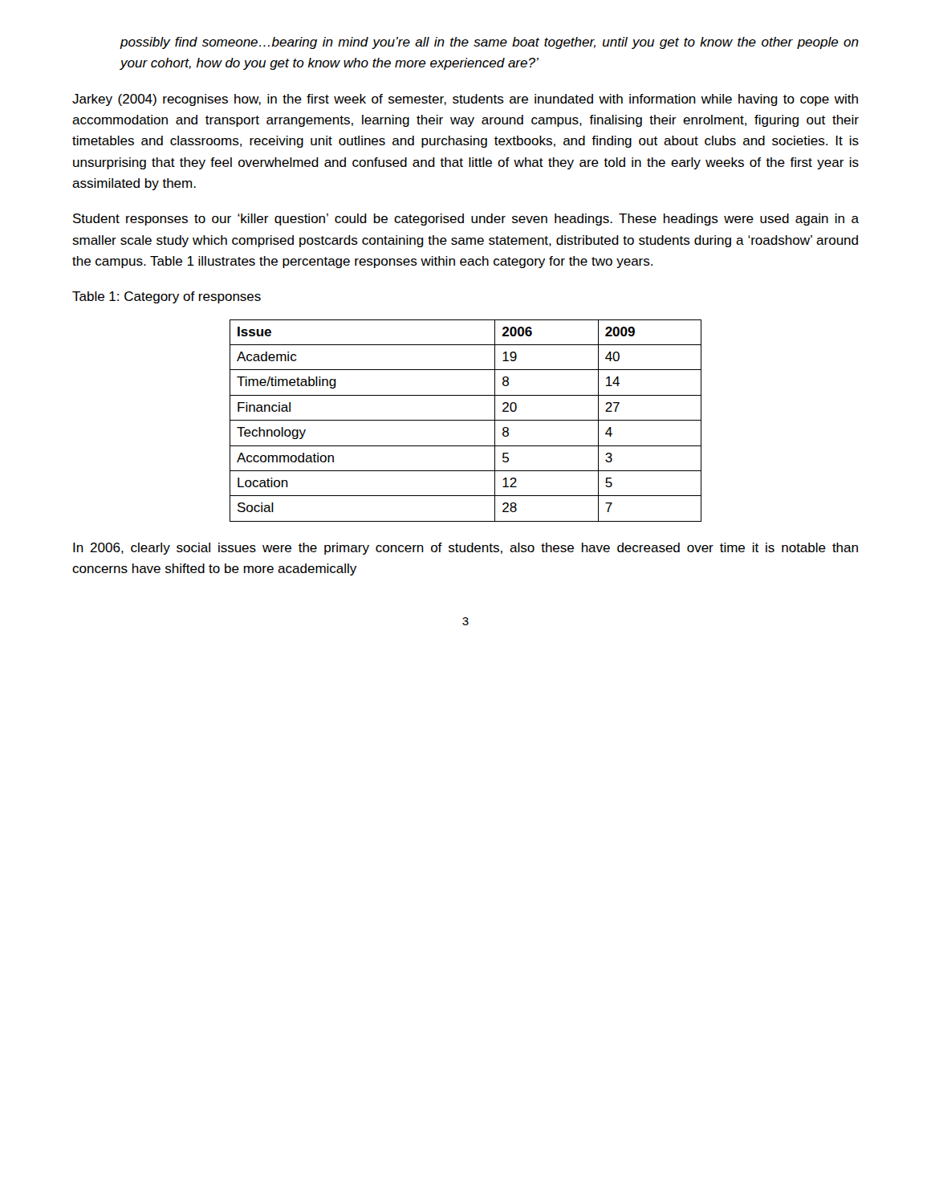possibly find someone…bearing in mind you’re all in the same boat together, until you get to know the other people on your cohort, how do you get to know who the more experienced are?’
Jarkey (2004) recognises how, in the first week of semester, students are inundated with information while having to cope with accommodation and transport arrangements, learning their way around campus, finalising their enrolment, figuring out their timetables and classrooms, receiving unit outlines and purchasing textbooks, and finding out about clubs and societies. It is unsurprising that they feel overwhelmed and confused and that little of what they are told in the early weeks of the first year is assimilated by them.
Student responses to our ‘killer question’ could be categorised under seven headings. These headings were used again in a smaller scale study which comprised postcards containing the same statement, distributed to students during a ‘roadshow’ around the campus. Table 1 illustrates the percentage responses within each category for the two years.
Table 1: Category of responses
| Issue | 2006 | 2009 |
| --- | --- | --- |
| Academic | 19 | 40 |
| Time/timetabling | 8 | 14 |
| Financial | 20 | 27 |
| Technology | 8 | 4 |
| Accommodation | 5 | 3 |
| Location | 12 | 5 |
| Social | 28 | 7 |
In 2006, clearly social issues were the primary concern of students, also these have decreased over time it is notable than concerns have shifted to be more academically
3